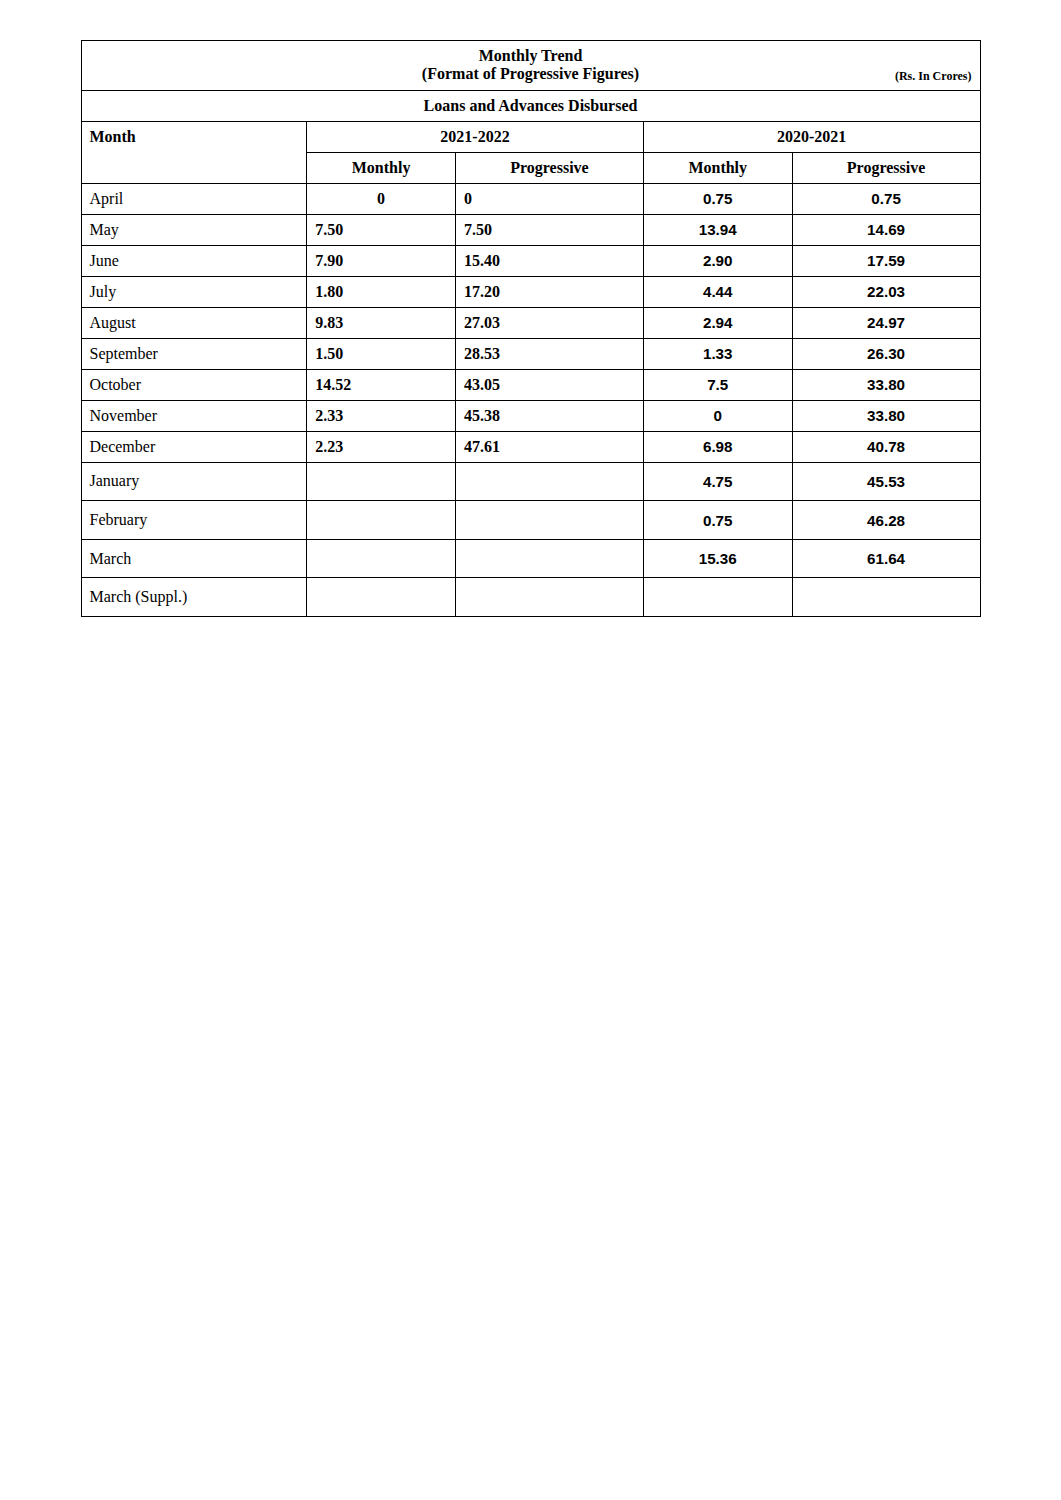| Monthly Trend (Format of Progressive Figures) (Rs. In Crores) |
| Loans and Advances Disbursed |
| Month | 2021-2022 | 2020-2021 |
| Monthly | Progressive | Monthly | Progressive |
| April | 0 | 0 | 0.75 | 0.75 |
| May | 7.50 | 7.50 | 13.94 | 14.69 |
| June | 7.90 | 15.40 | 2.90 | 17.59 |
| July | 1.80 | 17.20 | 4.44 | 22.03 |
| August | 9.83 | 27.03 | 2.94 | 24.97 |
| September | 1.50 | 28.53 | 1.33 | 26.30 |
| October | 14.52 | 43.05 | 7.5 | 33.80 |
| November | 2.33 | 45.38 | 0 | 33.80 |
| December | 2.23 | 47.61 | 6.98 | 40.78 |
| January | | | 4.75 | 45.53 |
| February | | | 0.75 | 46.28 |
| March | | | 15.36 | 61.64 |
| March (Suppl.) | | | | |